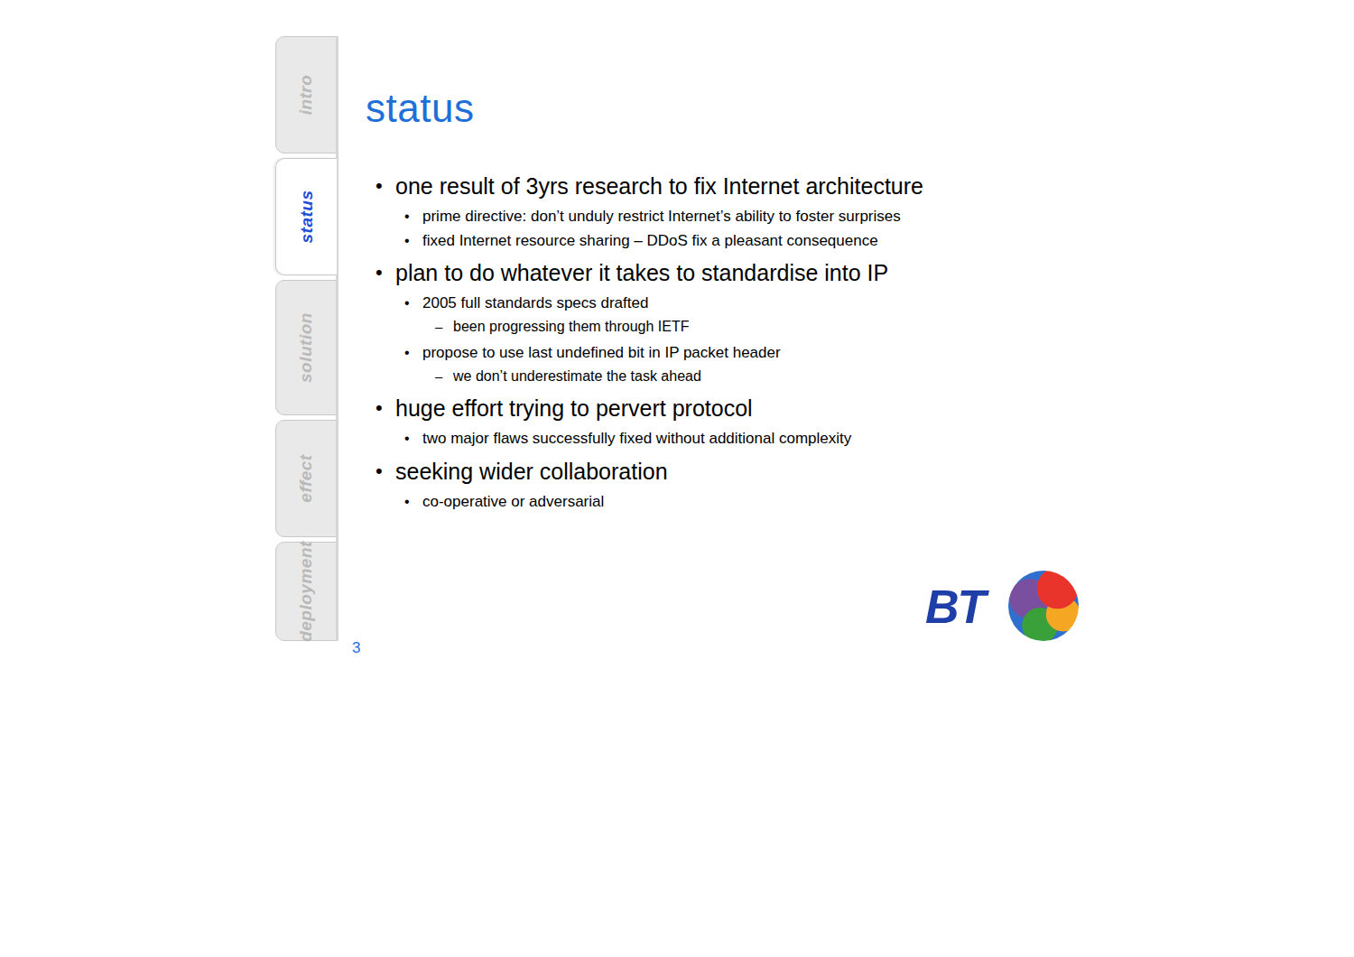intro
status
solution
effect
deployment
status
one result of 3yrs research to fix Internet architecture
prime directive: don’t unduly restrict Internet’s ability to foster surprises
fixed Internet resource sharing – DDoS fix a pleasant consequence
plan to do whatever it takes to standardise into IP
2005 full standards specs drafted
been progressing them through IETF
propose to use last undefined bit in IP packet header
we don’t underestimate the task ahead
huge effort trying to pervert protocol
two major flaws successfully fixed without additional complexity
seeking wider collaboration
co-operative or adversarial
3
BT